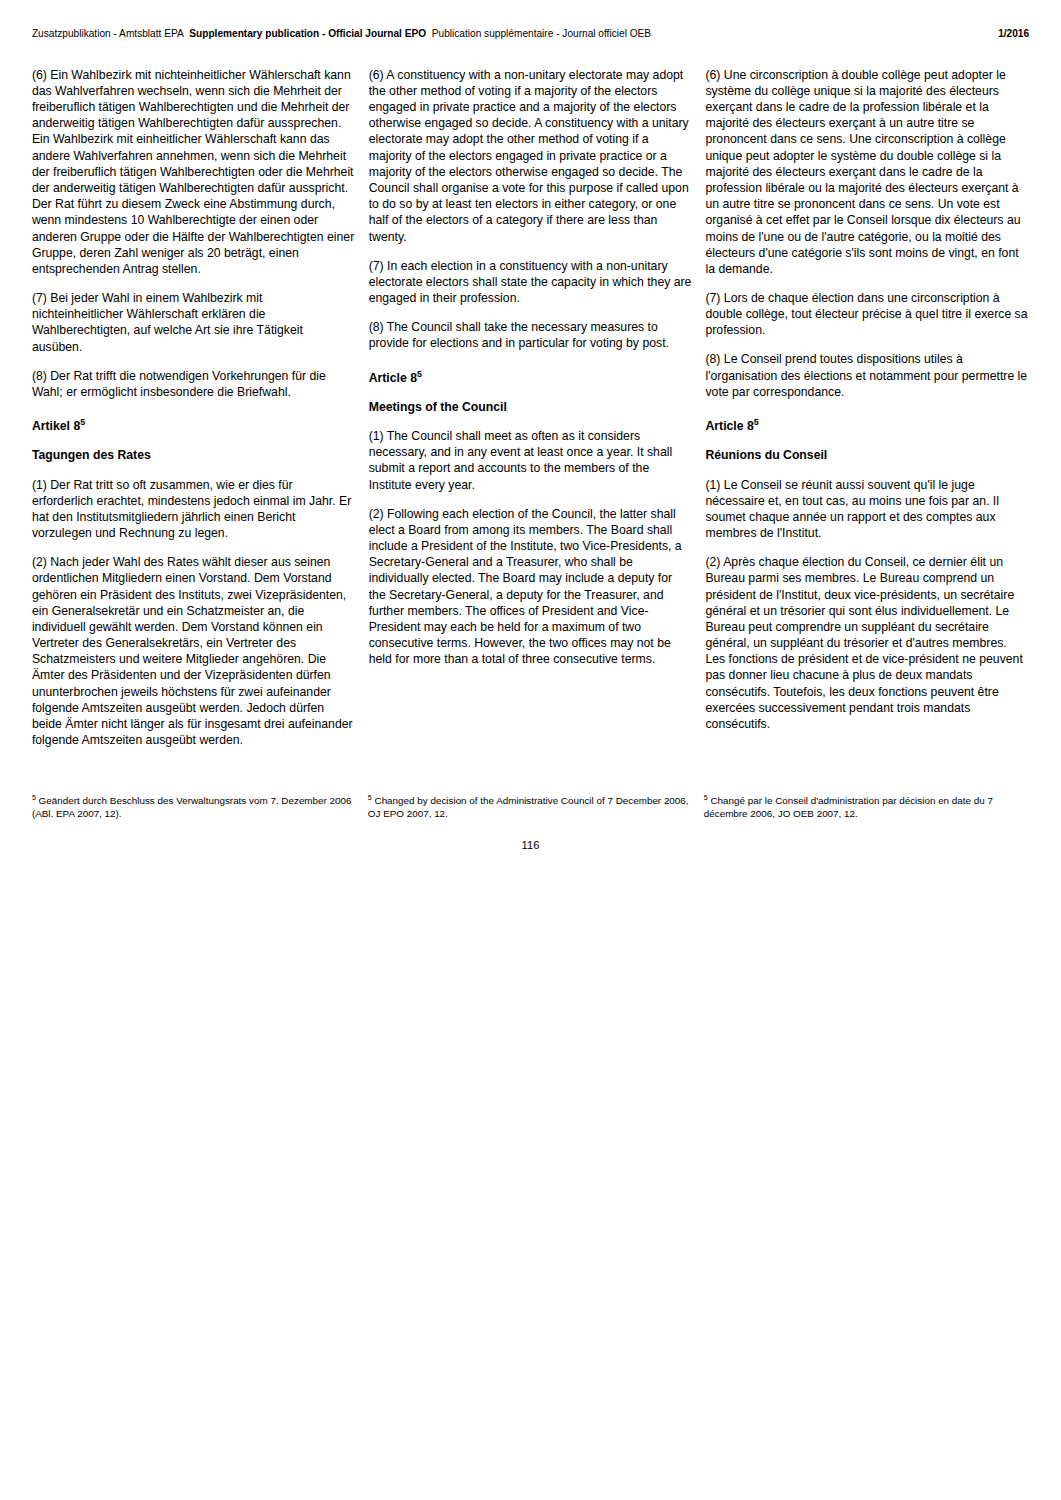1/2016 Zusatzpublikation - Amtsblatt EPA Supplementary publication - Official Journal EPO Publication supplémentaire - Journal officiel OEB
| (6) Ein Wahlbezirk mit nichteinheitlicher Wählerschaft kann das Wahlverfahren wechseln, wenn sich die Mehrheit der freiberuflich tätigen Wahlberechtigten und die Mehrheit der anderweitig tätigen Wahlberechtigten dafür aussprechen. Ein Wahlbezirk mit einheitlicher Wählerschaft kann das andere Wahlverfahren annehmen, wenn sich die Mehrheit der freiberuflich tätigen Wahlberechtigten oder die Mehrheit der anderweitig tätigen Wahlberechtigten dafür ausspricht. Der Rat führt zu diesem Zweck eine Abstimmung durch, wenn mindestens 10 Wahlberechtigte der einen oder anderen Gruppe oder die Hälfte der Wahlberechtigten einer Gruppe, deren Zahl weniger als 20 beträgt, einen entsprechenden Antrag stellen. (7) Bei jeder Wahl in einem Wahlbezirk mit nichteinheitlicher Wählerschaft erklären die Wahlberechtigten, auf welche Art sie ihre Tätigkeit ausüben. (8) Der Rat trifft die notwendigen Vorkehrungen für die Wahl; er ermöglicht insbesondere die Briefwahl. Artikel 8 5 Tagungen des Rates (1) Der Rat tritt so oft zusammen, wie er dies für erforderlich erachtet, mindestens jedoch einmal im Jahr. Er hat den Institutsmitgliedern jährlich einen Bericht vorzulegen und Rechnung zu legen. (2) Nach jeder Wahl des Rates wählt dieser aus seinen ordentlichen Mitgliedern einen Vorstand. Dem Vorstand gehören ein Präsident des Instituts, zwei Vizepräsidenten, ein Generalsekretär und ein Schatzmeister an, die individuell gewählt werden. Dem Vorstand können ein Vertreter des Generalsekretärs, ein Vertreter des Schatzmeisters und weitere Mitglieder angehören. Die Ämter des Präsidenten und der Vizepräsidenten dürfen ununterbrochen jeweils höchstens für zwei aufeinander folgende Amtszeiten ausgeübt werden. Jedoch dürfen beide Ämter nicht länger als für insgesamt drei aufeinander folgende Amtszeiten ausgeübt werden. | (6) A constituency with a non-unitary electorate may adopt the other method of voting if a majority of the electors engaged in private practice and a majority of the electors otherwise engaged so decide. A constituency with a unitary electorate may adopt the other method of voting if a majority of the electors engaged in private practice or a majority of the electors otherwise engaged so decide. The Council shall organise a vote for this purpose if called upon to do so by at least ten electors in either category, or one half of the electors of a category if there are less than twenty. (7) In each election in a constituency with a non-unitary electorate electors shall state the capacity in which they are engaged in their profession. (8) The Council shall take the necessary measures to provide for elections and in particular for voting by post. Article 8 5 Meetings of the Council (1) The Council shall meet as often as it considers necessary, and in any event at least once a year. It shall submit a report and accounts to the members of the Institute every year. (2) Following each election of the Council, the latter shall elect a Board from among its members. The Board shall include a President of the Institute, two Vice-Presidents, a Secretary-General and a Treasurer, who shall be individually elected. The Board may include a deputy for the Secretary-General, a deputy for the Treasurer, and further members. The offices of President and Vice-President may each be held for a maximum of two consecutive terms. However, the two offices may not be held for more than a total of three consecutive terms. | (6) Une circonscription à double collège peut adopter le système du collège unique si la majorité des électeurs exerçant dans le cadre de la profession libérale et la majorité des électeurs exerçant à un autre titre se prononcent dans ce sens. Une circonscription à collège unique peut adopter le système du double collège si la majorité des électeurs exerçant dans le cadre de la profession libérale ou la majorité des électeurs exerçant à un autre titre se prononcent dans ce sens. Un vote est organisé à cet effet par le Conseil lorsque dix électeurs au moins de l'une ou de l'autre catégorie, ou la moitié des électeurs d'une catégorie s'ils sont moins de vingt, en font la demande. (7) Lors de chaque élection dans une circonscription à double collège, tout électeur précise à quel titre il exerce sa profession. (8) Le Conseil prend toutes dispositions utiles à l'organisation des élections et notamment pour permettre le vote par correspondance. Article 8 5 Réunions du Conseil (1) Le Conseil se réunit aussi souvent qu'il le juge nécessaire et, en tout cas, au moins une fois par an. Il soumet chaque année un rapport et des comptes aux membres de l'Institut. (2) Après chaque élection du Conseil, ce dernier élit un Bureau parmi ses membres. Le Bureau comprend un président de l'Institut, deux vice-présidents, un secrétaire général et un trésorier qui sont élus individuellement. Le Bureau peut comprendre un suppléant du secrétaire général, un suppléant du trésorier et d'autres membres. Les fonctions de président et de vice-président ne peuvent pas donner lieu chacune à plus de deux mandats consécutifs. Toutefois, les deux fonctions peuvent être exercées successivement pendant trois mandats consécutifs. |
| 5 Geändert durch Beschluss des Verwaltungsrats vom 7. Dezember 2006 (ABl. EPA 2007, 12). | 5 Changed by decision of the Administrative Council of 7 December 2006, OJ EPO 2007, 12. | 5 Changé par le Conseil d'administration par décision en date du 7 décembre 2006, JO OEB 2007, 12. |
116